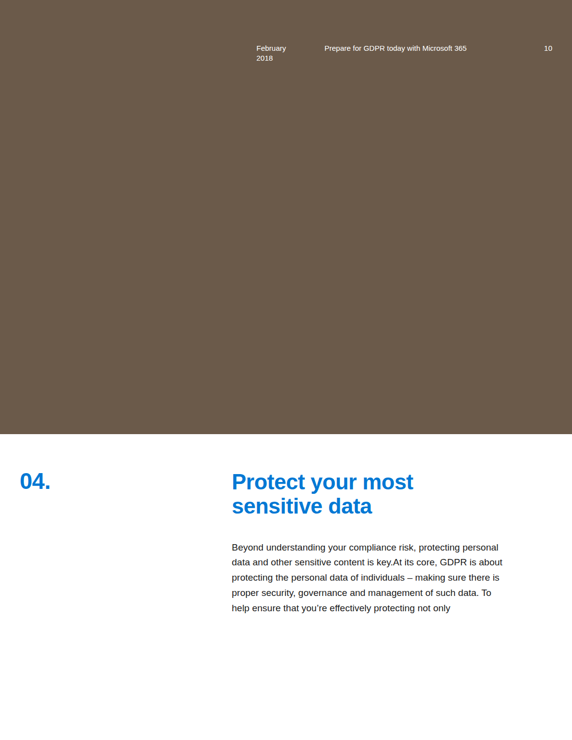February
2018
Prepare for GDPR today with Microsoft 365
10
04.
Protect your most
sensitive data
Beyond understanding your compliance risk, protecting personal data and other sensitive content is key.At its core, GDPR is about protecting the personal data of individuals – making sure there is proper security, governance and management of such data. To help ensure that you’re effectively protecting not only